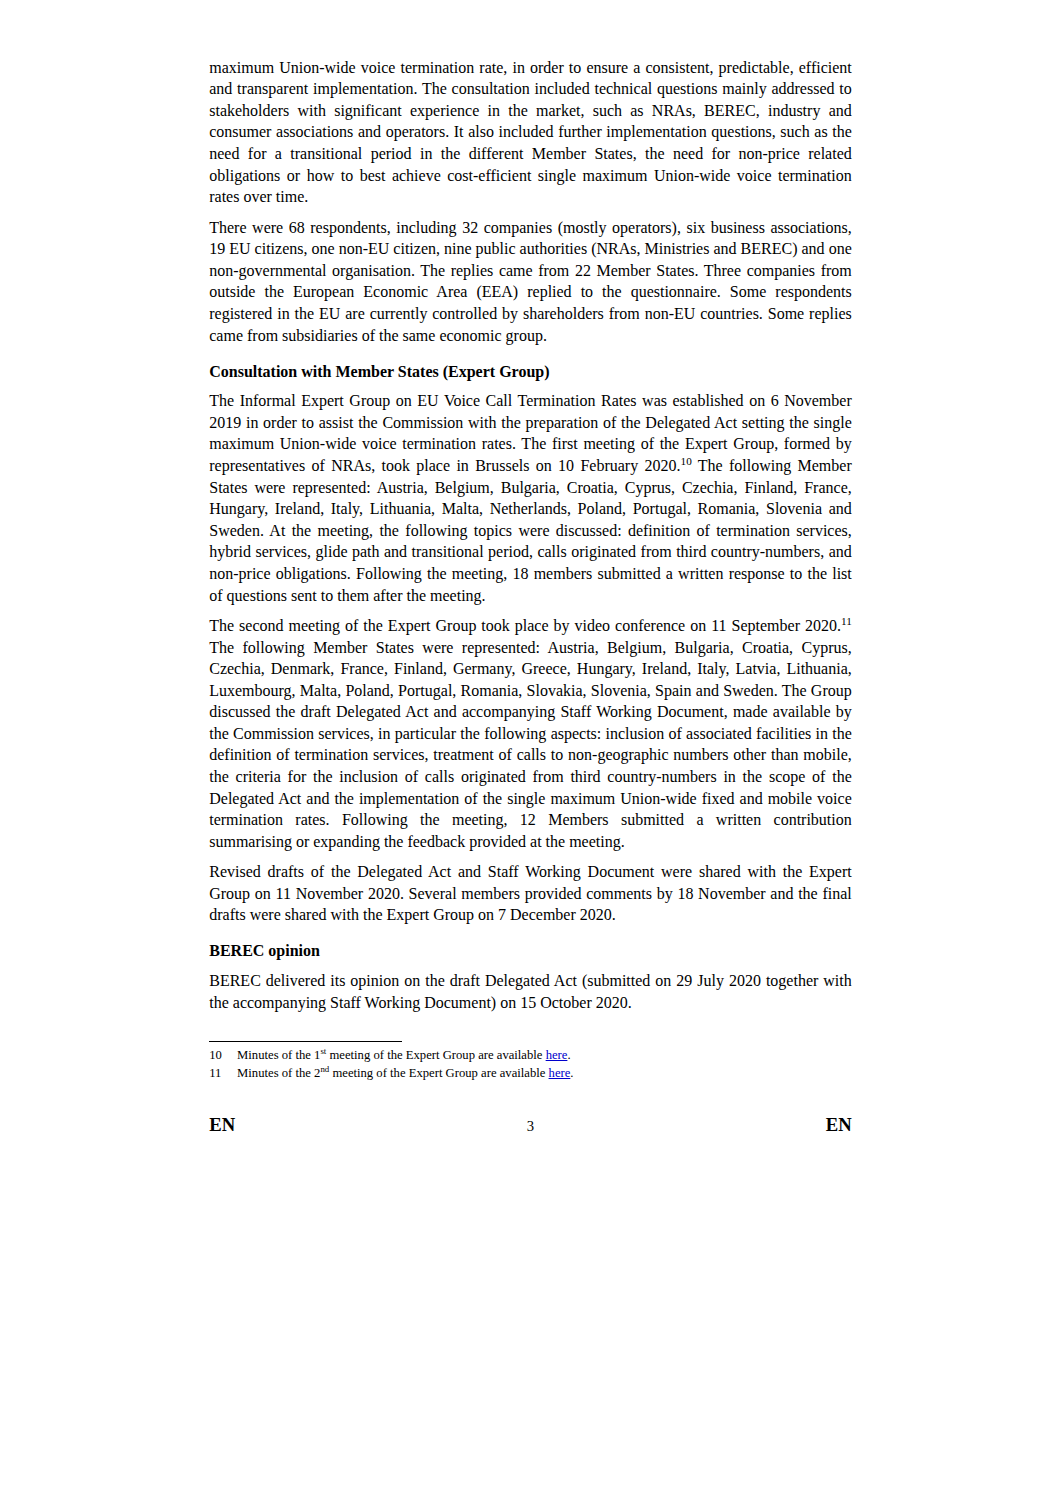maximum Union-wide voice termination rate, in order to ensure a consistent, predictable, efficient and transparent implementation. The consultation included technical questions mainly addressed to stakeholders with significant experience in the market, such as NRAs, BEREC, industry and consumer associations and operators. It also included further implementation questions, such as the need for a transitional period in the different Member States, the need for non-price related obligations or how to best achieve cost-efficient single maximum Union-wide voice termination rates over time.
There were 68 respondents, including 32 companies (mostly operators), six business associations, 19 EU citizens, one non-EU citizen, nine public authorities (NRAs, Ministries and BEREC) and one non-governmental organisation. The replies came from 22 Member States. Three companies from outside the European Economic Area (EEA) replied to the questionnaire. Some respondents registered in the EU are currently controlled by shareholders from non-EU countries. Some replies came from subsidiaries of the same economic group.
Consultation with Member States (Expert Group)
The Informal Expert Group on EU Voice Call Termination Rates was established on 6 November 2019 in order to assist the Commission with the preparation of the Delegated Act setting the single maximum Union-wide voice termination rates. The first meeting of the Expert Group, formed by representatives of NRAs, took place in Brussels on 10 February 2020.10 The following Member States were represented: Austria, Belgium, Bulgaria, Croatia, Cyprus, Czechia, Finland, France, Hungary, Ireland, Italy, Lithuania, Malta, Netherlands, Poland, Portugal, Romania, Slovenia and Sweden. At the meeting, the following topics were discussed: definition of termination services, hybrid services, glide path and transitional period, calls originated from third country-numbers, and non-price obligations. Following the meeting, 18 members submitted a written response to the list of questions sent to them after the meeting.
The second meeting of the Expert Group took place by video conference on 11 September 2020.11 The following Member States were represented: Austria, Belgium, Bulgaria, Croatia, Cyprus, Czechia, Denmark, France, Finland, Germany, Greece, Hungary, Ireland, Italy, Latvia, Lithuania, Luxembourg, Malta, Poland, Portugal, Romania, Slovakia, Slovenia, Spain and Sweden. The Group discussed the draft Delegated Act and accompanying Staff Working Document, made available by the Commission services, in particular the following aspects: inclusion of associated facilities in the definition of termination services, treatment of calls to non-geographic numbers other than mobile, the criteria for the inclusion of calls originated from third country-numbers in the scope of the Delegated Act and the implementation of the single maximum Union-wide fixed and mobile voice termination rates. Following the meeting, 12 Members submitted a written contribution summarising or expanding the feedback provided at the meeting.
Revised drafts of the Delegated Act and Staff Working Document were shared with the Expert Group on 11 November 2020. Several members provided comments by 18 November and the final drafts were shared with the Expert Group on 7 December 2020.
BEREC opinion
BEREC delivered its opinion on the draft Delegated Act (submitted on 29 July 2020 together with the accompanying Staff Working Document) on 15 October 2020.
10
Minutes of the 1st meeting of the Expert Group are available here.
11
Minutes of the 2nd meeting of the Expert Group are available here.
EN
3
EN